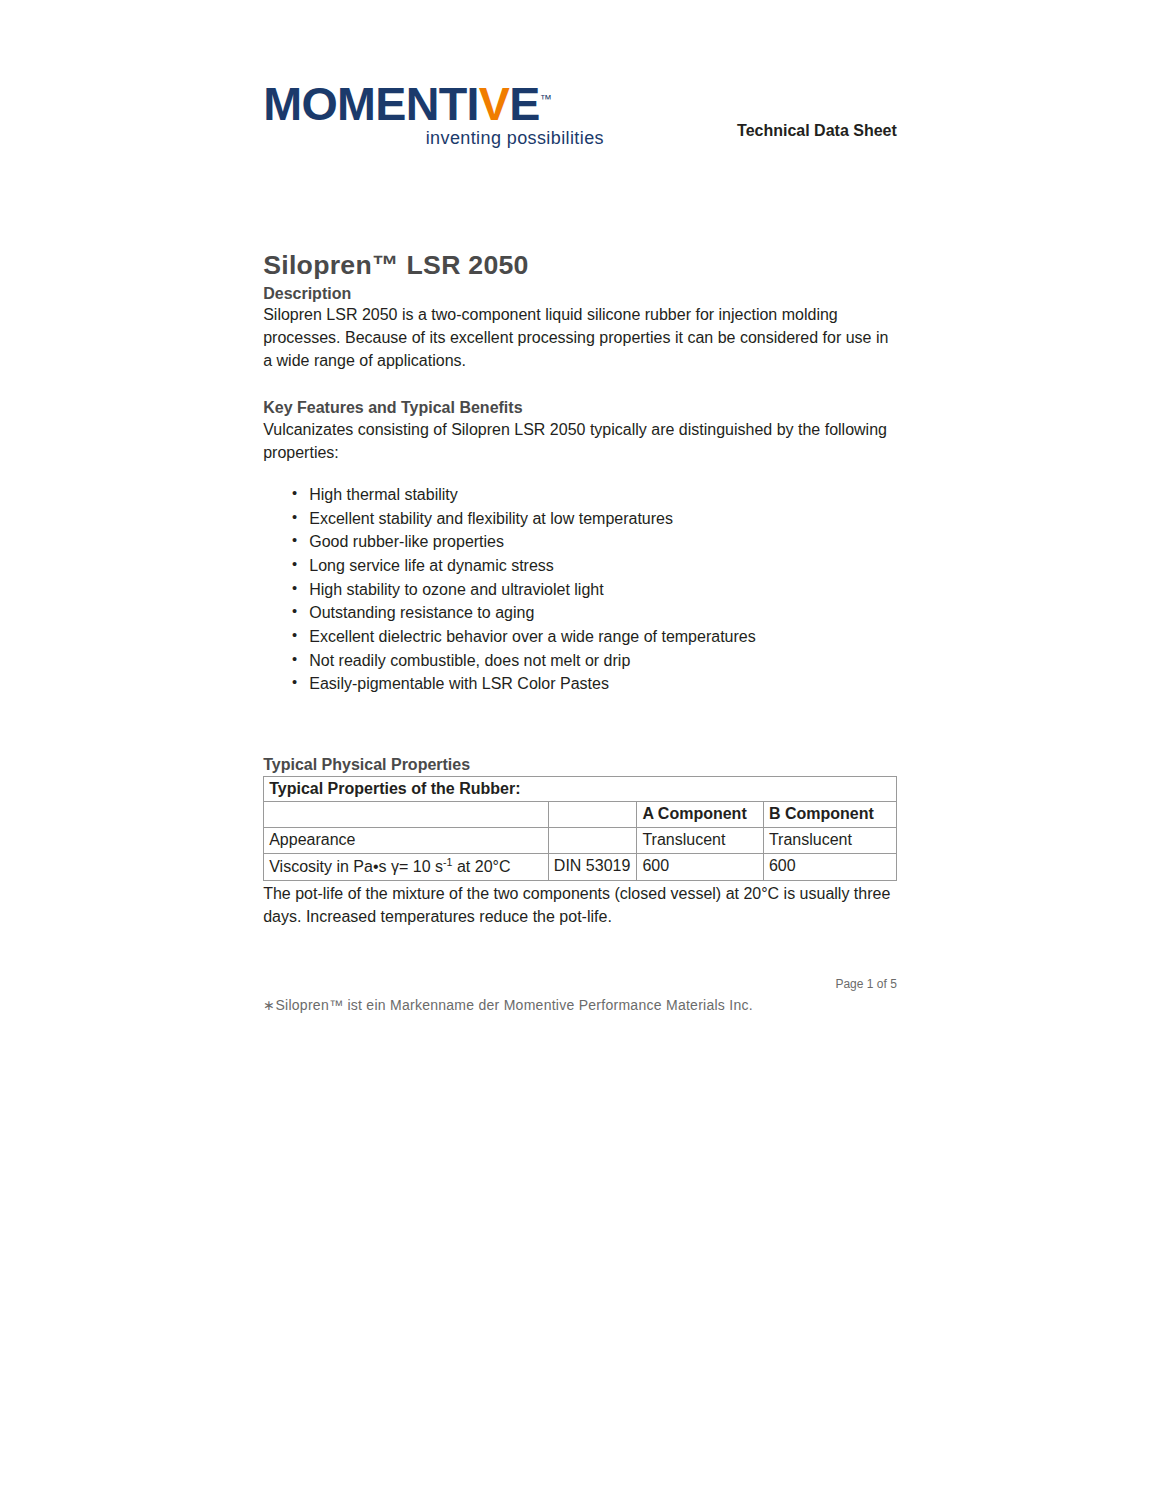MOMENTIVE™
inventing possibilities
Technical Data Sheet
Silopren™ LSR 2050
Description
Silopren LSR 2050 is a two-component liquid silicone rubber for injection molding processes. Because of its excellent processing properties it can be considered for use in a wide range of applications.
Key Features and Typical Benefits
Vulcanizates consisting of Silopren LSR 2050 typically are distinguished by the following properties:
High thermal stability
Excellent stability and flexibility at low temperatures
Good rubber-like properties
Long service life at dynamic stress
High stability to ozone and ultraviolet light
Outstanding resistance to aging
Excellent dielectric behavior over a wide range of temperatures
Not readily combustible, does not melt or drip
Easily-pigmentable with LSR Color Pastes
Typical Physical Properties
| Typical Properties of the Rubber: |
| --- |
| | | A Component | B Component |
| Appearance | | Translucent | Translucent |
| Viscosity in Pa•s γ= 10 s -1 at 20°C | DIN 53019 | 600 | 600 |
The pot-life of the mixture of the two components (closed vessel) at 20°C is usually three days. Increased temperatures reduce the pot-life.
Page 1 of 5
∗Silopren™ ist ein Markenname der Momentive Performance Materials Inc.